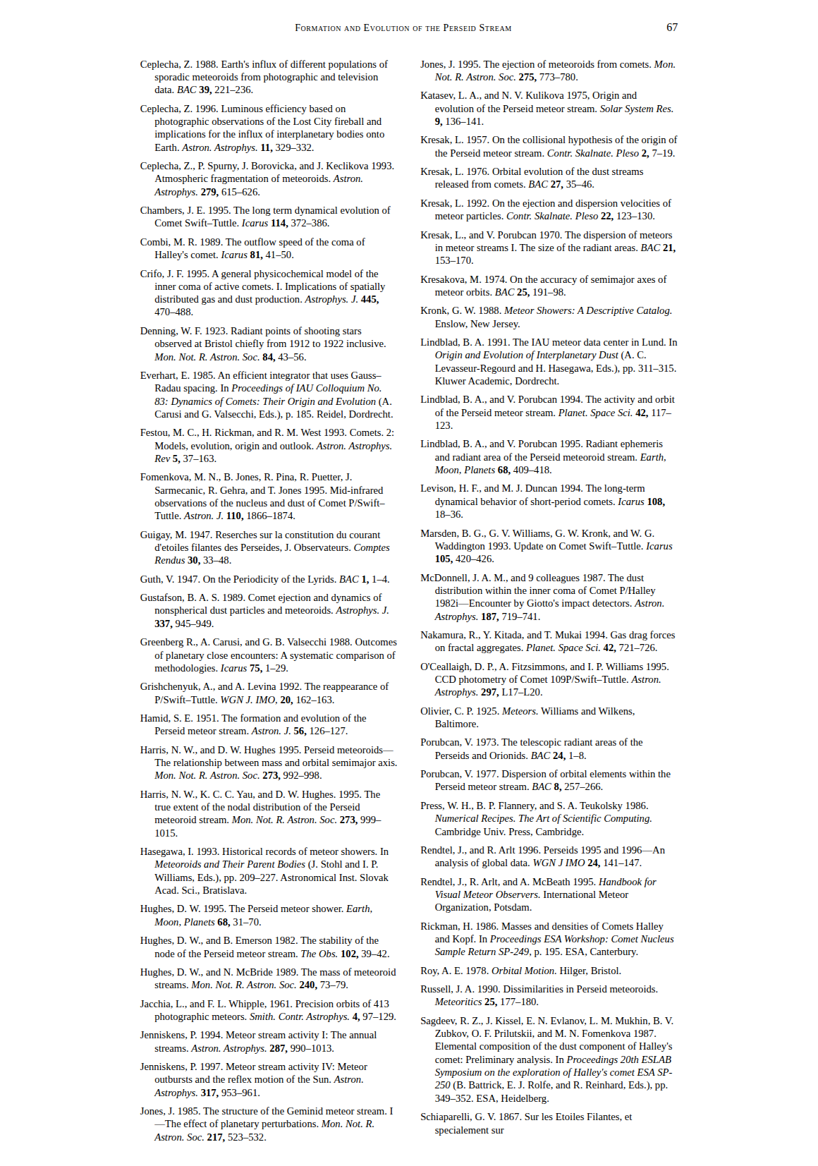Formation and Evolution of the Perseid Stream 67
Ceplecha, Z. 1988. Earth's influx of different populations of sporadic meteoroids from photographic and television data. BAC 39, 221–236.
Ceplecha, Z. 1996. Luminous efficiency based on photographic observations of the Lost City fireball and implications for the influx of interplanetary bodies onto Earth. Astron. Astrophys. 11, 329–332.
Ceplecha, Z., P. Spurny, J. Borovicka, and J. Keclikova 1993. Atmospheric fragmentation of meteoroids. Astron. Astrophys. 279, 615–626.
Chambers, J. E. 1995. The long term dynamical evolution of Comet Swift–Tuttle. Icarus 114, 372–386.
Combi, M. R. 1989. The outflow speed of the coma of Halley's comet. Icarus 81, 41–50.
Crifo, J. F. 1995. A general physicochemical model of the inner coma of active comets. I. Implications of spatially distributed gas and dust production. Astrophys. J. 445, 470–488.
Denning, W. F. 1923. Radiant points of shooting stars observed at Bristol chiefly from 1912 to 1922 inclusive. Mon. Not. R. Astron. Soc. 84, 43–56.
Everhart, E. 1985. An efficient integrator that uses Gauss–Radau spacing. In Proceedings of IAU Colloquium No. 83: Dynamics of Comets: Their Origin and Evolution (A. Carusi and G. Valsecchi, Eds.), p. 185. Reidel, Dordrecht.
Festou, M. C., H. Rickman, and R. M. West 1993. Comets. 2: Models, evolution, origin and outlook. Astron. Astrophys. Rev 5, 37–163.
Fomenkova, M. N., B. Jones, R. Pina, R. Puetter, J. Sarmecanic, R. Gehra, and T. Jones 1995. Mid-infrared observations of the nucleus and dust of Comet P/Swift–Tuttle. Astron. J. 110, 1866–1874.
Guigay, M. 1947. Reserches sur la constitution du courant d'etoiles filantes des Perseides, J. Observateurs. Comptes Rendus 30, 33–48.
Guth, V. 1947. On the Periodicity of the Lyrids. BAC 1, 1–4.
Gustafson, B. A. S. 1989. Comet ejection and dynamics of nonspherical dust particles and meteoroids. Astrophys. J. 337, 945–949.
Greenberg R., A. Carusi, and G. B. Valsecchi 1988. Outcomes of planetary close encounters: A systematic comparison of methodologies. Icarus 75, 1–29.
Grishchenyuk, A., and A. Levina 1992. The reappearance of P/Swift–Tuttle. WGN J. IMO, 20, 162–163.
Hamid, S. E. 1951. The formation and evolution of the Perseid meteor stream. Astron. J. 56, 126–127.
Harris, N. W., and D. W. Hughes 1995. Perseid meteoroids—The relationship between mass and orbital semimajor axis. Mon. Not. R. Astron. Soc. 273, 992–998.
Harris, N. W., K. C. C. Yau, and D. W. Hughes. 1995. The true extent of the nodal distribution of the Perseid meteoroid stream. Mon. Not. R. Astron. Soc. 273, 999–1015.
Hasegawa, I. 1993. Historical records of meteor showers. In Meteoroids and Their Parent Bodies (J. Stohl and I. P. Williams, Eds.), pp. 209–227. Astronomical Inst. Slovak Acad. Sci., Bratislava.
Hughes, D. W. 1995. The Perseid meteor shower. Earth, Moon, Planets 68, 31–70.
Hughes, D. W., and B. Emerson 1982. The stability of the node of the Perseid meteor stream. The Obs. 102, 39–42.
Hughes, D. W., and N. McBride 1989. The mass of meteoroid streams. Mon. Not. R. Astron. Soc. 240, 73–79.
Jacchia, L., and F. L. Whipple, 1961. Precision orbits of 413 photographic meteors. Smith. Contr. Astrophys. 4, 97–129.
Jenniskens, P. 1994. Meteor stream activity I: The annual streams. Astron. Astrophys. 287, 990–1013.
Jenniskens, P. 1997. Meteor stream activity IV: Meteor outbursts and the reflex motion of the Sun. Astron. Astrophys. 317, 953–961.
Jones, J. 1985. The structure of the Geminid meteor stream. I—The effect of planetary perturbations. Mon. Not. R. Astron. Soc. 217, 523–532.
Jones, J. 1995. The ejection of meteoroids from comets. Mon. Not. R. Astron. Soc. 275, 773–780.
Katasev, L. A., and N. V. Kulikova 1975, Origin and evolution of the Perseid meteor stream. Solar System Res. 9, 136–141.
Kresak, L. 1957. On the collisional hypothesis of the origin of the Perseid meteor stream. Contr. Skalnate. Pleso 2, 7–19.
Kresak, L. 1976. Orbital evolution of the dust streams released from comets. BAC 27, 35–46.
Kresak, L. 1992. On the ejection and dispersion velocities of meteor particles. Contr. Skalnate. Pleso 22, 123–130.
Kresak, L., and V. Porubcan 1970. The dispersion of meteors in meteor streams I. The size of the radiant areas. BAC 21, 153–170.
Kresakova, M. 1974. On the accuracy of semimajor axes of meteor orbits. BAC 25, 191–98.
Kronk, G. W. 1988. Meteor Showers: A Descriptive Catalog. Enslow, New Jersey.
Lindblad, B. A. 1991. The IAU meteor data center in Lund. In Origin and Evolution of Interplanetary Dust (A. C. Levasseur-Regourd and H. Hasegawa, Eds.), pp. 311–315. Kluwer Academic, Dordrecht.
Lindblad, B. A., and V. Porubcan 1994. The activity and orbit of the Perseid meteor stream. Planet. Space Sci. 42, 117–123.
Lindblad, B. A., and V. Porubcan 1995. Radiant ephemeris and radiant area of the Perseid meteoroid stream. Earth, Moon, Planets 68, 409–418.
Levison, H. F., and M. J. Duncan 1994. The long-term dynamical behavior of short-period comets. Icarus 108, 18–36.
Marsden, B. G., G. V. Williams, G. W. Kronk, and W. G. Waddington 1993. Update on Comet Swift–Tuttle. Icarus 105, 420–426.
McDonnell, J. A. M., and 9 colleagues 1987. The dust distribution within the inner coma of Comet P/Halley 1982i—Encounter by Giotto's impact detectors. Astron. Astrophys. 187, 719–741.
Nakamura, R., Y. Kitada, and T. Mukai 1994. Gas drag forces on fractal aggregates. Planet. Space Sci. 42, 721–726.
O'Ceallaigh, D. P., A. Fitzsimmons, and I. P. Williams 1995. CCD photometry of Comet 109P/Swift–Tuttle. Astron. Astrophys. 297, L17–L20.
Olivier, C. P. 1925. Meteors. Williams and Wilkens, Baltimore.
Porubcan, V. 1973. The telescopic radiant areas of the Perseids and Orionids. BAC 24, 1–8.
Porubcan, V. 1977. Dispersion of orbital elements within the Perseid meteor stream. BAC 8, 257–266.
Press, W. H., B. P. Flannery, and S. A. Teukolsky 1986. Numerical Recipes. The Art of Scientific Computing. Cambridge Univ. Press, Cambridge.
Rendtel, J., and R. Arlt 1996. Perseids 1995 and 1996—An analysis of global data. WGN J IMO 24, 141–147.
Rendtel, J., R. Arlt, and A. McBeath 1995. Handbook for Visual Meteor Observers. International Meteor Organization, Potsdam.
Rickman, H. 1986. Masses and densities of Comets Halley and Kopf. In Proceedings ESA Workshop: Comet Nucleus Sample Return SP-249, p. 195. ESA, Canterbury.
Roy, A. E. 1978. Orbital Motion. Hilger, Bristol.
Russell, J. A. 1990. Dissimilarities in Perseid meteoroids. Meteoritics 25, 177–180.
Sagdeev, R. Z., J. Kissel, E. N. Evlanov, L. M. Mukhin, B. V. Zubkov, O. F. Prilutskii, and M. N. Fomenkova 1987. Elemental composition of the dust component of Halley's comet: Preliminary analysis. In Proceedings 20th ESLAB Symposium on the exploration of Halley's comet ESA SP-250 (B. Battrick, E. J. Rolfe, and R. Reinhard, Eds.), pp. 349–352. ESA, Heidelberg.
Schiaparelli, G. V. 1867. Sur les Etoiles Filantes, et specialement sur